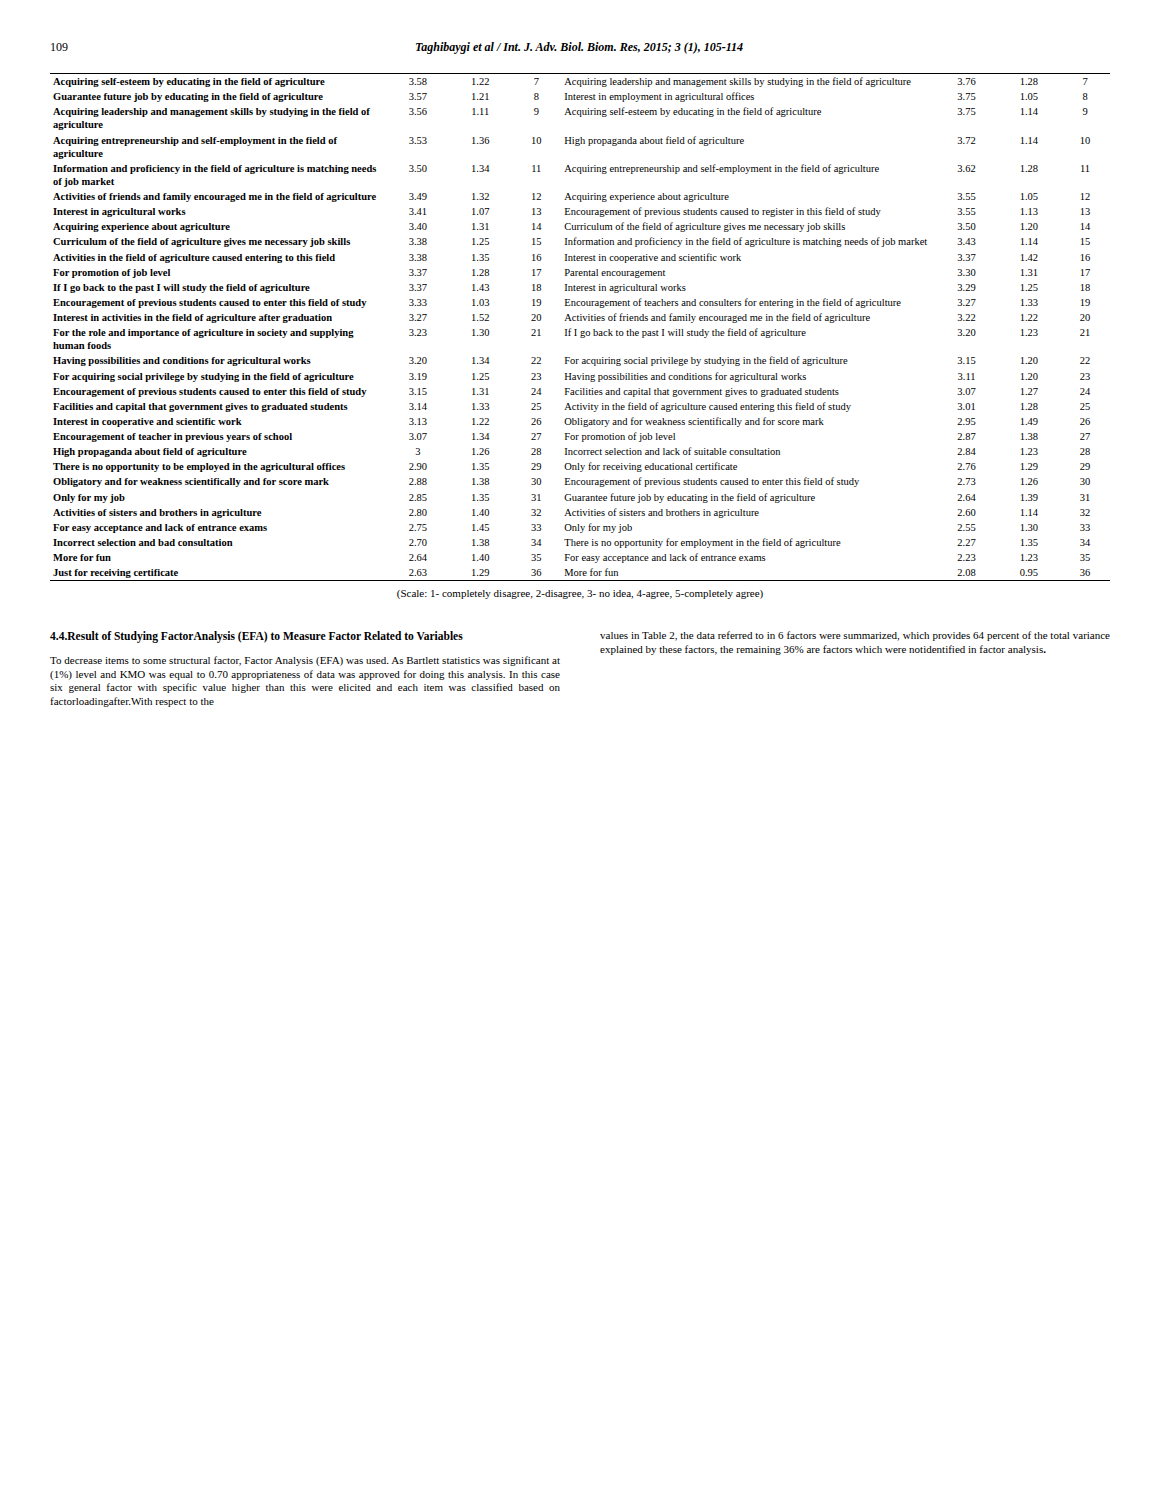109
Taghibaygi et al / Int. J. Adv. Biol. Biom. Res, 2015; 3 (1), 105-114
| Acquiring self-esteem by educating in the field of agriculture | 3.58 | 1.22 | 7 | Acquiring leadership and management skills by studying in the field of agriculture | 3.76 | 1.28 | 7 |
| Guarantee future job by educating in the field of agriculture | 3.57 | 1.21 | 8 | Interest in employment in agricultural offices | 3.75 | 1.05 | 8 |
| Acquiring leadership and management skills by studying in the field of agriculture | 3.56 | 1.11 | 9 | Acquiring self-esteem by educating in the field of agriculture | 3.75 | 1.14 | 9 |
| Acquiring entrepreneurship and self-employment in the field of agriculture | 3.53 | 1.36 | 10 | High propaganda about field of agriculture | 3.72 | 1.14 | 10 |
| Information and proficiency in the field of agriculture is matching needs of job market | 3.50 | 1.34 | 11 | Acquiring entrepreneurship and self-employment in the field of agriculture | 3.62 | 1.28 | 11 |
| Activities of friends and family encouraged me in the field of agriculture | 3.49 | 1.32 | 12 | Acquiring experience about agriculture | 3.55 | 1.05 | 12 |
| Interest in agricultural works | 3.41 | 1.07 | 13 | Encouragement of previous students caused to register in this field of study | 3.55 | 1.13 | 13 |
| Acquiring experience about agriculture | 3.40 | 1.31 | 14 | Curriculum of the field of agriculture gives me necessary job skills | 3.50 | 1.20 | 14 |
| Curriculum of the field of agriculture gives me necessary job skills | 3.38 | 1.25 | 15 | Information and proficiency in the field of agriculture is matching needs of job market | 3.43 | 1.14 | 15 |
| Activities in the field of agriculture caused entering to this field | 3.38 | 1.35 | 16 | Interest in cooperative and scientific work | 3.37 | 1.42 | 16 |
| For promotion of job level | 3.37 | 1.28 | 17 | Parental encouragement | 3.30 | 1.31 | 17 |
| If I go back to the past I will study the field of agriculture | 3.37 | 1.43 | 18 | Interest in agricultural works | 3.29 | 1.25 | 18 |
| Encouragement of previous students caused to enter this field of study | 3.33 | 1.03 | 19 | Encouragement of teachers and consulters for entering in the field of agriculture | 3.27 | 1.33 | 19 |
| Interest in activities in the field of agriculture after graduation | 3.27 | 1.52 | 20 | Activities of friends and family encouraged me in the field of agriculture | 3.22 | 1.22 | 20 |
| For the role and importance of agriculture in society and supplying human foods | 3.23 | 1.30 | 21 | If I go back to the past I will study the field of agriculture | 3.20 | 1.23 | 21 |
| Having possibilities and conditions for agricultural works | 3.20 | 1.34 | 22 | For acquiring social privilege by studying in the field of agriculture | 3.15 | 1.20 | 22 |
| For acquiring social privilege by studying in the field of agriculture | 3.19 | 1.25 | 23 | Having possibilities and conditions for agricultural works | 3.11 | 1.20 | 23 |
| Encouragement of previous students caused to enter this field of study | 3.15 | 1.31 | 24 | Facilities and capital that government gives to graduated students | 3.07 | 1.27 | 24 |
| Facilities and capital that government gives to graduated students | 3.14 | 1.33 | 25 | Activity in the field of agriculture caused entering this field of study | 3.01 | 1.28 | 25 |
| Interest in cooperative and scientific work | 3.13 | 1.22 | 26 | Obligatory and for weakness scientifically and for score mark | 2.95 | 1.49 | 26 |
| Encouragement of teacher in previous years of school | 3.07 | 1.34 | 27 | For promotion of job level | 2.87 | 1.38 | 27 |
| High propaganda about field of agriculture | 3 | 1.26 | 28 | Incorrect selection and lack of suitable consultation | 2.84 | 1.23 | 28 |
| There is no opportunity to be employed in the agricultural offices | 2.90 | 1.35 | 29 | Only for receiving educational certificate | 2.76 | 1.29 | 29 |
| Obligatory and for weakness scientifically and for score mark | 2.88 | 1.38 | 30 | Encouragement of previous students caused to enter this field of study | 2.73 | 1.26 | 30 |
| Only for my job | 2.85 | 1.35 | 31 | Guarantee future job by educating in the field of agriculture | 2.64 | 1.39 | 31 |
| Activities of sisters and brothers in agriculture | 2.80 | 1.40 | 32 | Activities of sisters and brothers in agriculture | 2.60 | 1.14 | 32 |
| For easy acceptance and lack of entrance exams | 2.75 | 1.45 | 33 | Only for my job | 2.55 | 1.30 | 33 |
| Incorrect selection and bad consultation | 2.70 | 1.38 | 34 | There is no opportunity for employment in the field of agriculture | 2.27 | 1.35 | 34 |
| More for fun | 2.64 | 1.40 | 35 | For easy acceptance and lack of entrance exams | 2.23 | 1.23 | 35 |
| Just for receiving certificate | 2.63 | 1.29 | 36 | More for fun | 2.08 | 0.95 | 36 |
(Scale: 1- completely disagree, 2-disagree, 3- no idea, 4-agree, 5-completely agree)
4.4.Result of Studying FactorAnalysis (EFA) to Measure Factor Related to Variables
To decrease items to some structural factor, Factor Analysis (EFA) was used. As Bartlett statistics was significant at (1%) level and KMO was equal to 0.70 appropriateness of data was approved for doing this analysis. In this case six general factor with specific value higher than this were elicited and each item was classified based on factorloadingafter.With respect to the
values in Table 2, the data referred to in 6 factors were summarized, which provides 64 percent of the total variance explained by these factors, the remaining 36% are factors which were notidentified in factor analysis.